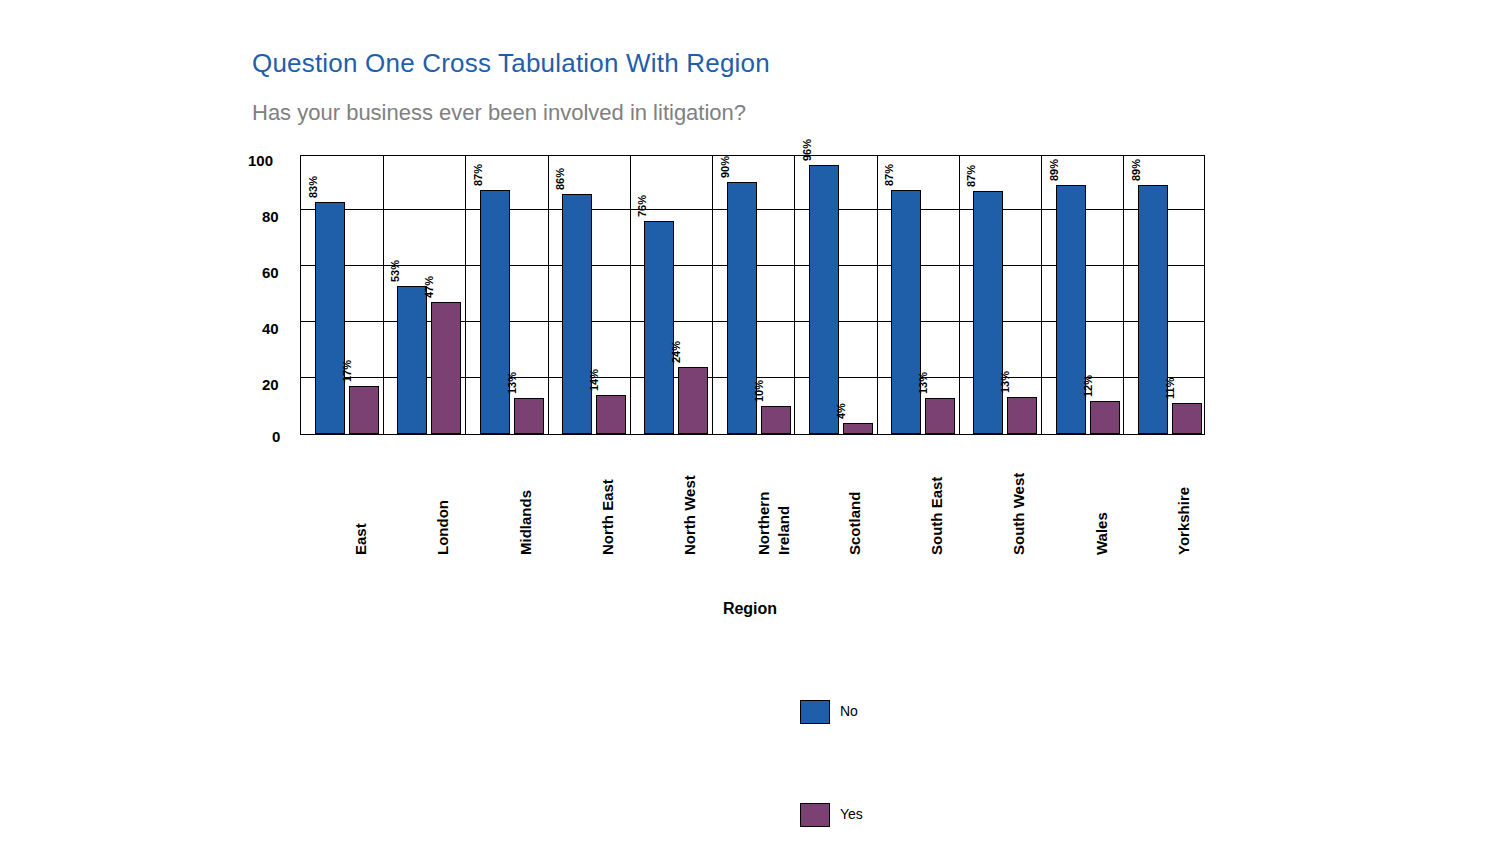Question One Cross Tabulation With Region
Has your business ever been involved in litigation?
100
80
60
40
20
0
Group 1: East No 83, Yes 17
83%
17%
Group 2: London No 53, Yes 47
53%
47%
Group 3: Midlands No 87, Yes 13
87%
13%
Group 4: North East No 86, Yes 14
86%
14%
Group 5: North West No 76, Yes 24
76%
24%
Group 6: Northern Ireland No 90, Yes 10
90%
10%
Group 7: Scotland No 96, Yes 4
96%
4%
Group 8: South East No 87, Yes 13
87%
13%
Group 9: South West No 87, Yes 13
87%
13%
Group 10: Wales No 89, Yes 12
89%
12%
Group 11: Yorkshire No 89, Yes 11
89%
11%
East
London
Midlands
North East
North West
Northern
Ireland
Scotland
South East
South West
Wales
Yorkshire
Region
No
Yes